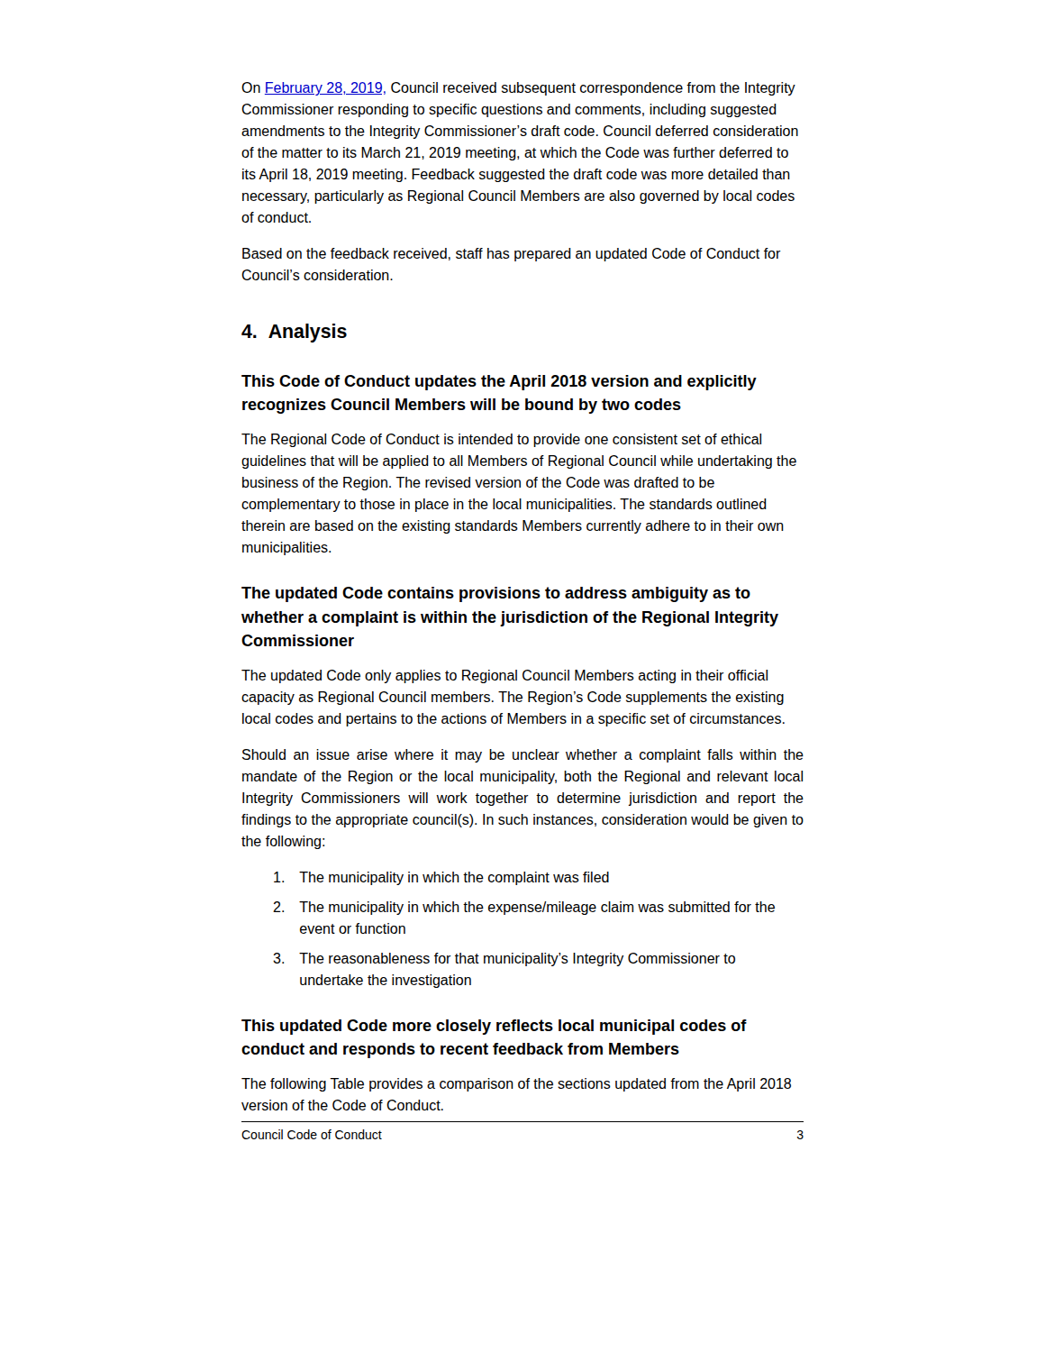On February 28, 2019, Council received subsequent correspondence from the Integrity Commissioner responding to specific questions and comments, including suggested amendments to the Integrity Commissioner’s draft code. Council deferred consideration of the matter to its March 21, 2019 meeting, at which the Code was further deferred to its April 18, 2019 meeting. Feedback suggested the draft code was more detailed than necessary, particularly as Regional Council Members are also governed by local codes of conduct.
Based on the feedback received, staff has prepared an updated Code of Conduct for Council’s consideration.
4. Analysis
This Code of Conduct updates the April 2018 version and explicitly recognizes Council Members will be bound by two codes
The Regional Code of Conduct is intended to provide one consistent set of ethical guidelines that will be applied to all Members of Regional Council while undertaking the business of the Region. The revised version of the Code was drafted to be complementary to those in place in the local municipalities. The standards outlined therein are based on the existing standards Members currently adhere to in their own municipalities.
The updated Code contains provisions to address ambiguity as to whether a complaint is within the jurisdiction of the Regional Integrity Commissioner
The updated Code only applies to Regional Council Members acting in their official capacity as Regional Council members. The Region’s Code supplements the existing local codes and pertains to the actions of Members in a specific set of circumstances.
Should an issue arise where it may be unclear whether a complaint falls within the mandate of the Region or the local municipality, both the Regional and relevant local Integrity Commissioners will work together to determine jurisdiction and report the findings to the appropriate council(s). In such instances, consideration would be given to the following:
The municipality in which the complaint was filed
The municipality in which the expense/mileage claim was submitted for the event or function
The reasonableness for that municipality’s Integrity Commissioner to undertake the investigation
This updated Code more closely reflects local municipal codes of conduct and responds to recent feedback from Members
The following Table provides a comparison of the sections updated from the April 2018 version of the Code of Conduct.
Council Code of Conduct 3